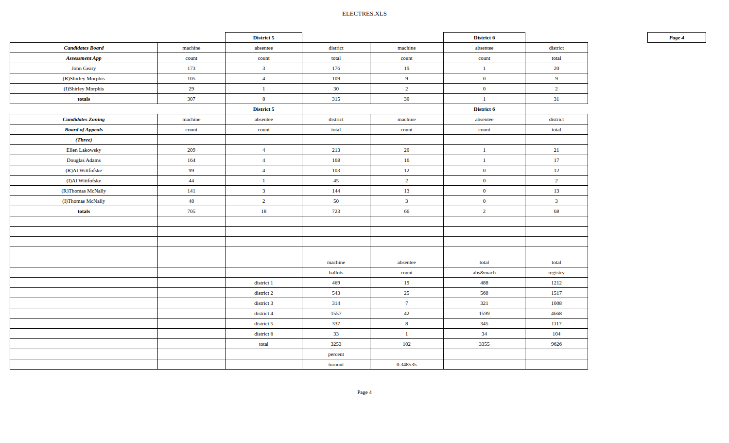ELECTRES.XLS
| | | District 5 | | | District 6 | | | | | | | Page 4 | |
| Candidates Board | machine | absentee | district | machine | absentee | district | | | | | | | |
| Assessment App | count | count | total | count | count | total | | | | | | | |
| John Geary | 173 | 3 | 176 | 19 | 1 | 20 | | | | | | | |
| (R)Shirley Morphis | 105 | 4 | 109 | 9 | 0 | 9 | | | | | | | |
| (I)Shirley Morphis | 29 | 1 | 30 | 2 | 0 | 2 | | | | | | | |
| totals | 307 | 8 | 315 | 30 | 1 | 31 | | | | | | | |
| | | District 5 | | | District 6 | | | | | | | | |
| Candidates Zoning | machine | absentee | district | machine | absentee | district | | | | | | | |
| Board of Appeals | count | count | total | count | count | total | | | | | | | |
| (Three) | | | | | | | | | | | | | |
| Ellen Lakowsky | 209 | 4 | 213 | 20 | 1 | 21 | | | | | | | |
| Douglas Adams | 164 | 4 | 168 | 16 | 1 | 17 | | | | | | | |
| (R)Al Wittfofske | 99 | 4 | 103 | 12 | 0 | 12 | | | | | | | |
| (I)Al Wittfofske | 44 | 1 | 45 | 2 | 0 | 2 | | | | | | | |
| (R)Thomas McNally | 141 | 3 | 144 | 13 | 0 | 13 | | | | | | | |
| (I)Thomas McNally | 48 | 2 | 50 | 3 | 0 | 3 | | | | | | | |
| totals | 705 | 18 | 723 | 66 | 2 | 68 | | | | | | | |
| | | | machine | absentee | total | total | | | | | | | |
| | | | ballots | count | abs&mach | registry | | | | | | | |
| | | district 1 | 469 | 19 | 488 | 1212 | | | | | | | |
| | | district 2 | 543 | 25 | 568 | 1517 | | | | | | | |
| | | district 3 | 314 | 7 | 321 | 1008 | | | | | | | |
| | | district 4 | 1557 | 42 | 1599 | 4668 | | | | | | | |
| | | district 5 | 337 | 8 | 345 | 1117 | | | | | | | |
| | | district 6 | 33 | 1 | 34 | 104 | | | | | | | |
| | | total | 3253 | 102 | 3355 | 9626 | | | | | | | |
| | | | percent | | | | | | | | | | |
| | | | turnout | 0.348535 | | | | | | | | | |
Page 4